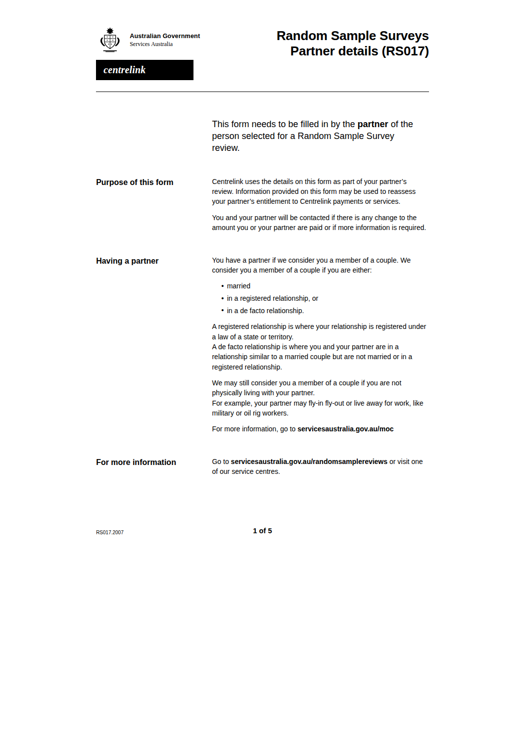Australian Government
Services Australia
centrelink
Random Sample Surveys
Partner details (RS017)
This form needs to be filled in by the partner of the person selected for a Random Sample Survey review.
Purpose of this form
Centrelink uses the details on this form as part of your partner’s review. Information provided on this form may be used to reassess your partner’s entitlement to Centrelink payments or services.
You and your partner will be contacted if there is any change to the amount you or your partner are paid or if more information is required.
Having a partner
You have a partner if we consider you a member of a couple. We consider you a member of a couple if you are either:
married
in a registered relationship, or
in a de facto relationship.
A registered relationship is where your relationship is registered under a law of a state or territory.
A de facto relationship is where you and your partner are in a relationship similar to a married couple but are not married or in a registered relationship.
We may still consider you a member of a couple if you are not physically living with your partner.
For example, your partner may fly-in fly-out or live away for work, like military or oil rig workers.
For more information, go to servicesaustralia.gov.au/moc
For more information
Go to servicesaustralia.gov.au/randomsamplereviews or visit one of our service centres.
RS017.2007
1 of 5